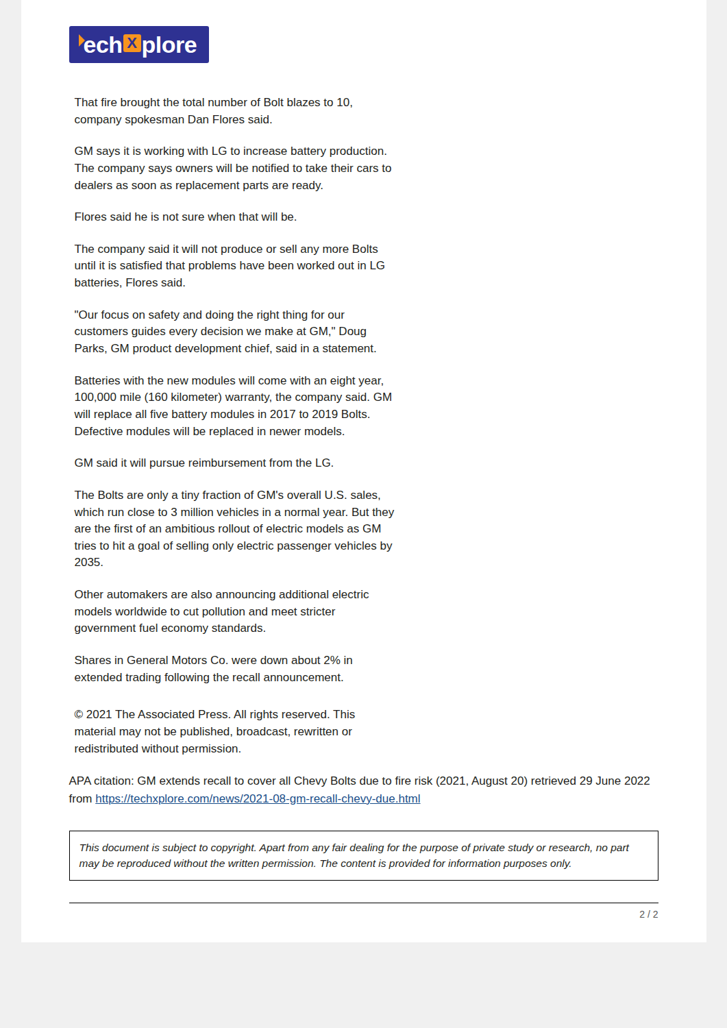ech Xplore
That fire brought the total number of Bolt blazes to 10, company spokesman Dan Flores said.
GM says it is working with LG to increase battery production. The company says owners will be notified to take their cars to dealers as soon as replacement parts are ready.
Flores said he is not sure when that will be.
The company said it will not produce or sell any more Bolts until it is satisfied that problems have been worked out in LG batteries, Flores said.
"Our focus on safety and doing the right thing for our customers guides every decision we make at GM," Doug Parks, GM product development chief, said in a statement.
Batteries with the new modules will come with an eight year, 100,000 mile (160 kilometer) warranty, the company said. GM will replace all five battery modules in 2017 to 2019 Bolts. Defective modules will be replaced in newer models.
GM said it will pursue reimbursement from the LG.
The Bolts are only a tiny fraction of GM's overall U.S. sales, which run close to 3 million vehicles in a normal year. But they are the first of an ambitious rollout of electric models as GM tries to hit a goal of selling only electric passenger vehicles by 2035.
Other automakers are also announcing additional electric models worldwide to cut pollution and meet stricter government fuel economy standards.
Shares in General Motors Co. were down about 2% in extended trading following the recall announcement.
© 2021 The Associated Press. All rights reserved. This material may not be published, broadcast, rewritten or redistributed without permission.
APA citation: GM extends recall to cover all Chevy Bolts due to fire risk (2021, August 20) retrieved 29 June 2022 from https://techxplore.com/news/2021-08-gm-recall-chevy-due.html
This document is subject to copyright. Apart from any fair dealing for the purpose of private study or research, no part may be reproduced without the written permission. The content is provided for information purposes only.
2 / 2